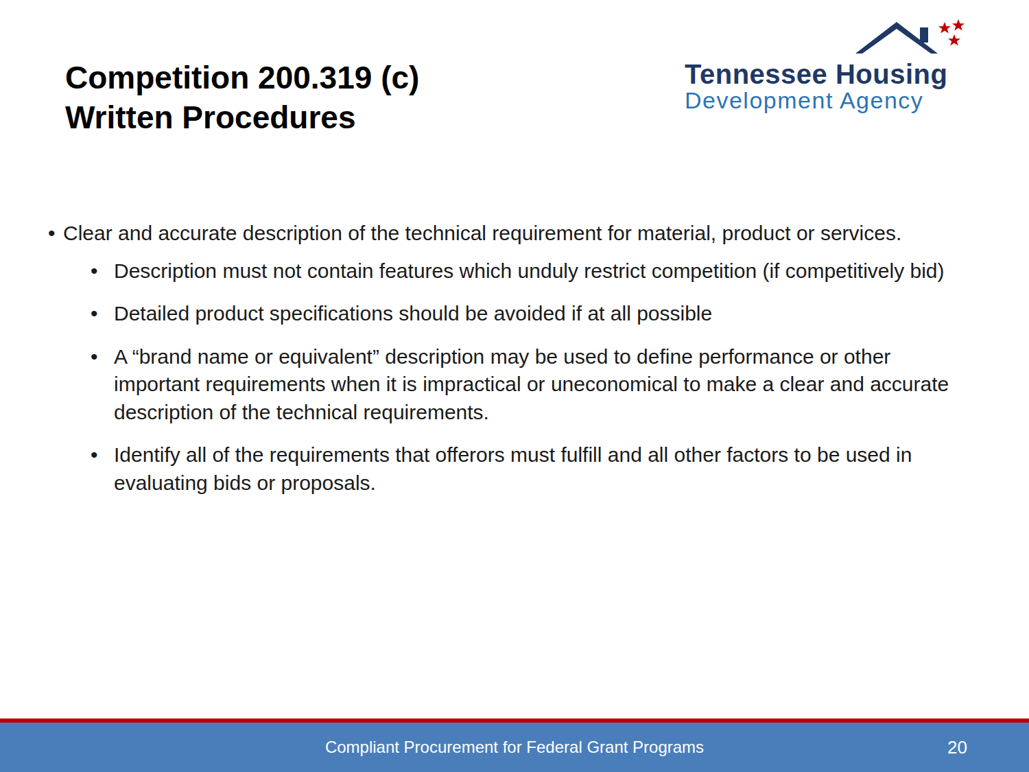Tennessee Housing
Development Agency
Competition 200.319 (c)
Written Procedures
Clear and accurate description of the technical requirement for material, product or services.
Description must not contain features which unduly restrict competition (if competitively bid)
Detailed product specifications should be avoided if at all possible
A “brand name or equivalent” description may be used to define performance or other important requirements when it is impractical or uneconomical to make a clear and accurate description of the technical requirements.
Identify all of the requirements that offerors must fulfill and all other factors to be used in evaluating bids or proposals.
Compliant Procurement for Federal Grant Programs
20